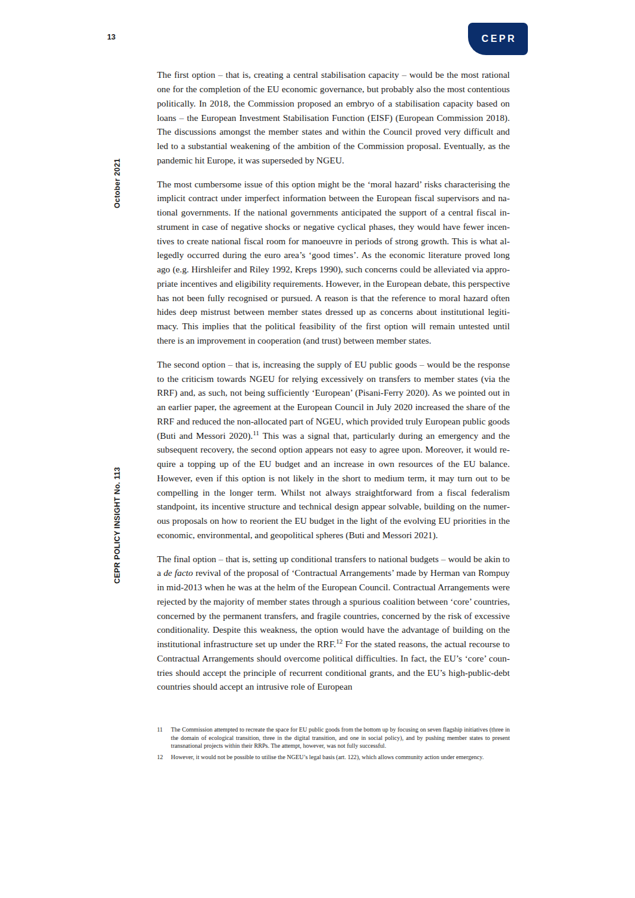13
CEPR
October 2021
CEPR POLICY INSIGHT No. 113
The first option – that is, creating a central stabilisation capacity – would be the most rational one for the completion of the EU economic governance, but probably also the most contentious politically. In 2018, the Commission proposed an embryo of a stabilisation capacity based on loans – the European Investment Stabilisation Function (EISF) (European Commission 2018). The discussions amongst the member states and within the Council proved very difficult and led to a substantial weakening of the ambition of the Commission proposal. Eventually, as the pandemic hit Europe, it was superseded by NGEU.
The most cumbersome issue of this option might be the ‘moral hazard’ risks characterising the implicit contract under imperfect information between the European fiscal supervisors and national governments. If the national governments anticipated the support of a central fiscal instrument in case of negative shocks or negative cyclical phases, they would have fewer incentives to create national fiscal room for manoeuvre in periods of strong growth. This is what allegedly occurred during the euro area’s ‘good times’. As the economic literature proved long ago (e.g. Hirshleifer and Riley 1992, Kreps 1990), such concerns could be alleviated via appropriate incentives and eligibility requirements. However, in the European debate, this perspective has not been fully recognised or pursued. A reason is that the reference to moral hazard often hides deep mistrust between member states dressed up as concerns about institutional legitimacy. This implies that the political feasibility of the first option will remain untested until there is an improvement in cooperation (and trust) between member states.
The second option – that is, increasing the supply of EU public goods – would be the response to the criticism towards NGEU for relying excessively on transfers to member states (via the RRF) and, as such, not being sufficiently ‘European’ (Pisani-Ferry 2020). As we pointed out in an earlier paper, the agreement at the European Council in July 2020 increased the share of the RRF and reduced the non-allocated part of NGEU, which provided truly European public goods (Buti and Messori 2020).11 This was a signal that, particularly during an emergency and the subsequent recovery, the second option appears not easy to agree upon. Moreover, it would require a topping up of the EU budget and an increase in own resources of the EU balance. However, even if this option is not likely in the short to medium term, it may turn out to be compelling in the longer term. Whilst not always straightforward from a fiscal federalism standpoint, its incentive structure and technical design appear solvable, building on the numerous proposals on how to reorient the EU budget in the light of the evolving EU priorities in the economic, environmental, and geopolitical spheres (Buti and Messori 2021).
The final option – that is, setting up conditional transfers to national budgets – would be akin to a de facto revival of the proposal of ‘Contractual Arrangements’ made by Herman van Rompuy in mid-2013 when he was at the helm of the European Council. Contractual Arrangements were rejected by the majority of member states through a spurious coalition between ‘core’ countries, concerned by the permanent transfers, and fragile countries, concerned by the risk of excessive conditionality. Despite this weakness, the option would have the advantage of building on the institutional infrastructure set up under the RRF.12 For the stated reasons, the actual recourse to Contractual Arrangements should overcome political difficulties. In fact, the EU’s ‘core’ countries should accept the principle of recurrent conditional grants, and the EU’s high-public-debt countries should accept an intrusive role of European
11
The Commission attempted to recreate the space for EU public goods from the bottom up by focusing on seven flagship initiatives (three in the domain of ecological transition, three in the digital transition, and one in social policy), and by pushing member states to present transnational projects within their RRPs. The attempt, however, was not fully successful.
12
However, it would not be possible to utilise the NGEU’s legal basis (art. 122), which allows community action under emergency.